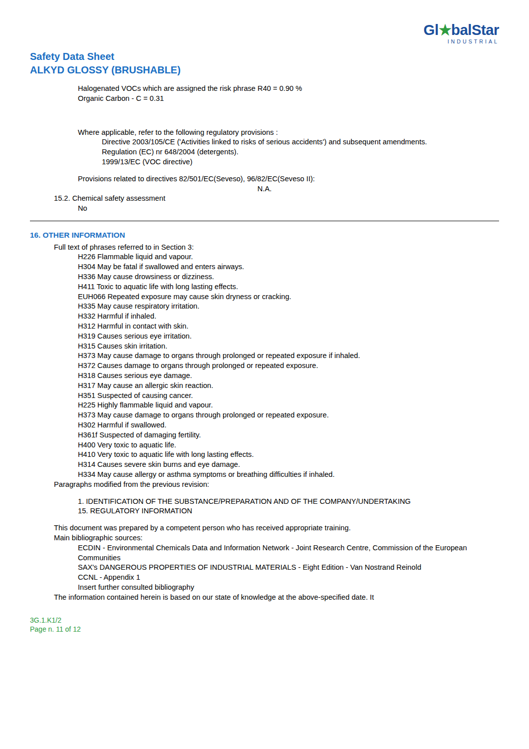Gl★balStar
INDUSTRIAL
Safety Data Sheet ALKYD GLOSSY (BRUSHABLE)
Halogenated VOCs which are assigned the risk phrase R40 = 0.90 %
Organic Carbon - C = 0.31
Where applicable, refer to the following regulatory provisions :
Directive 2003/105/CE ('Activities linked to risks of serious accidents') and subsequent amendments.
Regulation (EC) nr 648/2004 (detergents).
1999/13/EC (VOC directive)
Provisions related to directives 82/501/EC(Seveso), 96/82/EC(Seveso II):
N.A.
15.2. Chemical safety assessment
No
16. OTHER INFORMATION
Full text of phrases referred to in Section 3:
H226 Flammable liquid and vapour.
H304 May be fatal if swallowed and enters airways.
H336 May cause drowsiness or dizziness.
H411 Toxic to aquatic life with long lasting effects.
EUH066 Repeated exposure may cause skin dryness or cracking.
H335 May cause respiratory irritation.
H332 Harmful if inhaled.
H312 Harmful in contact with skin.
H319 Causes serious eye irritation.
H315 Causes skin irritation.
H373 May cause damage to organs through prolonged or repeated exposure if inhaled.
H372 Causes damage to organs through prolonged or repeated exposure.
H318 Causes serious eye damage.
H317 May cause an allergic skin reaction.
H351 Suspected of causing cancer.
H225 Highly flammable liquid and vapour.
H373 May cause damage to organs through prolonged or repeated exposure.
H302 Harmful if swallowed.
H361f Suspected of damaging fertility.
H400 Very toxic to aquatic life.
H410 Very toxic to aquatic life with long lasting effects.
H314 Causes severe skin burns and eye damage.
H334 May cause allergy or asthma symptoms or breathing difficulties if inhaled.
Paragraphs modified from the previous revision:
1. IDENTIFICATION OF THE SUBSTANCE/PREPARATION AND OF THE COMPANY/UNDERTAKING
15. REGULATORY INFORMATION
This document was prepared by a competent person who has received appropriate training.
Main bibliographic sources:
ECDIN - Environmental Chemicals Data and Information Network - Joint Research Centre, Commission of the European Communities
SAX's DANGEROUS PROPERTIES OF INDUSTRIAL MATERIALS - Eight Edition - Van Nostrand Reinold
CCNL - Appendix 1
Insert further consulted bibliography
The information contained herein is based on our state of knowledge at the above-specified date. It
3G.1.K1/2
Page n. 11 of 12